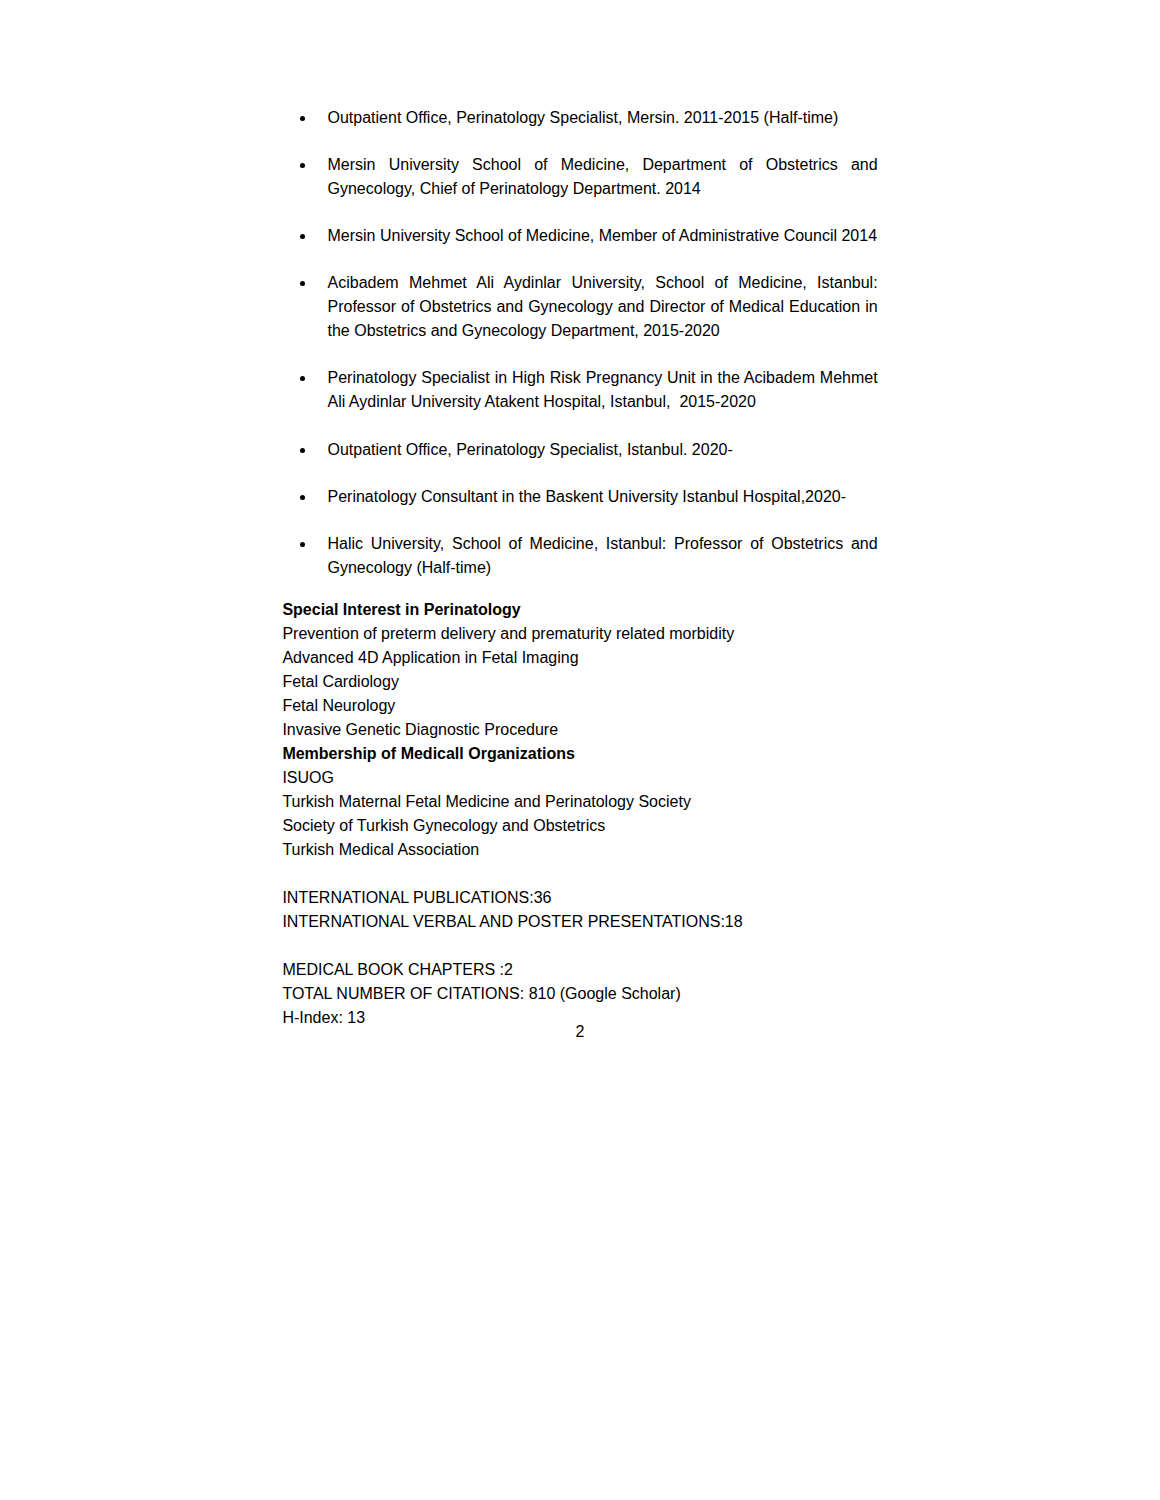Outpatient Office, Perinatology Specialist, Mersin. 2011-2015 (Half-time)
Mersin University School of Medicine, Department of Obstetrics and Gynecology, Chief of Perinatology Department. 2014
Mersin University School of Medicine, Member of Administrative Council 2014
Acibadem Mehmet Ali Aydinlar University, School of Medicine, Istanbul: Professor of Obstetrics and Gynecology and Director of Medical Education in the Obstetrics and Gynecology Department, 2015-2020
Perinatology Specialist in High Risk Pregnancy Unit in the Acibadem Mehmet Ali Aydinlar University Atakent Hospital, Istanbul, 2015-2020
Outpatient Office, Perinatology Specialist, Istanbul. 2020-
Perinatology Consultant in the Baskent University Istanbul Hospital,2020-
Halic University, School of Medicine, Istanbul: Professor of Obstetrics and Gynecology (Half-time)
Special Interest in Perinatology
Prevention of preterm delivery and prematurity related morbidity
Advanced 4D Application in Fetal Imaging
Fetal Cardiology
Fetal Neurology
Invasive Genetic Diagnostic Procedure
Membership of Medicall Organizations
ISUOG
Turkish Maternal Fetal Medicine and Perinatology Society
Society of Turkish Gynecology and Obstetrics
Turkish Medical Association
INTERNATIONAL PUBLICATIONS:36
INTERNATIONAL VERBAL AND POSTER PRESENTATIONS:18
MEDICAL BOOK CHAPTERS :2
TOTAL NUMBER OF CITATIONS: 810 (Google Scholar)
H-Index: 13
2